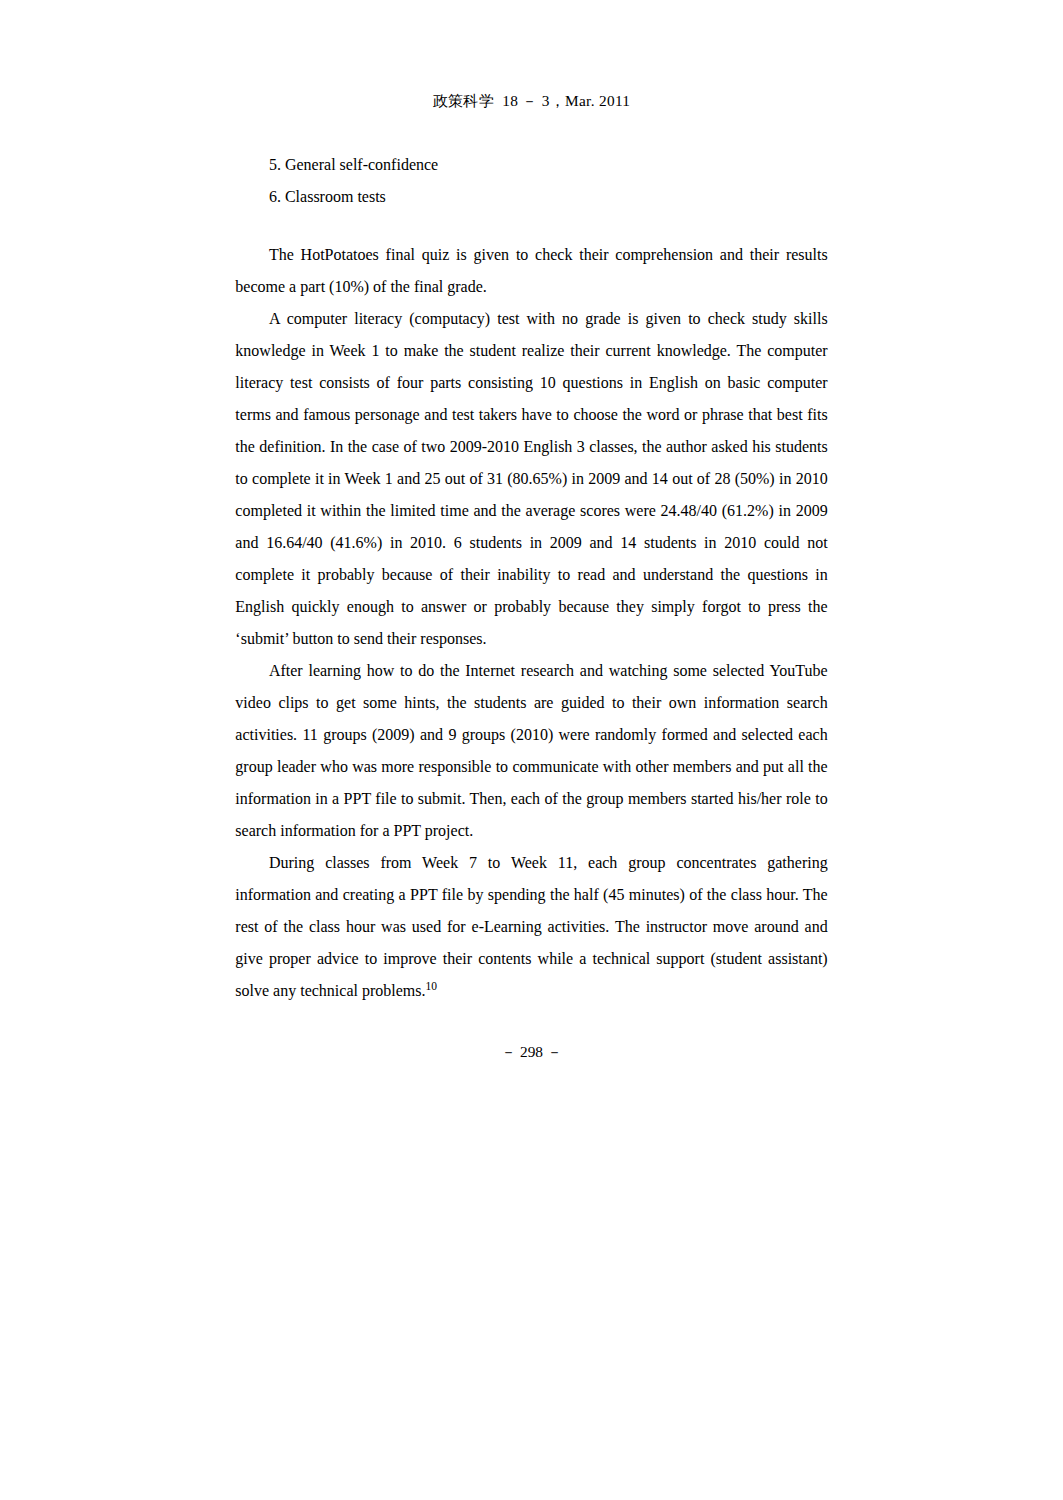政策科学 18 － 3，Mar. 2011
5. General self-confidence
6. Classroom tests
The HotPotatoes final quiz is given to check their comprehension and their results become a part (10%) of the final grade.
A computer literacy (computacy) test with no grade is given to check study skills knowledge in Week 1 to make the student realize their current knowledge. The computer literacy test consists of four parts consisting 10 questions in English on basic computer terms and famous personage and test takers have to choose the word or phrase that best fits the definition. In the case of two 2009-2010 English 3 classes, the author asked his students to complete it in Week 1 and 25 out of 31 (80.65%) in 2009 and 14 out of 28 (50%) in 2010 completed it within the limited time and the average scores were 24.48/40 (61.2%) in 2009 and 16.64/40 (41.6%) in 2010. 6 students in 2009 and 14 students in 2010 could not complete it probably because of their inability to read and understand the questions in English quickly enough to answer or probably because they simply forgot to press the ‘submit’ button to send their responses.
After learning how to do the Internet research and watching some selected YouTube video clips to get some hints, the students are guided to their own information search activities. 11 groups (2009) and 9 groups (2010) were randomly formed and selected each group leader who was more responsible to communicate with other members and put all the information in a PPT file to submit. Then, each of the group members started his/her role to search information for a PPT project.
During classes from Week 7 to Week 11, each group concentrates gathering information and creating a PPT file by spending the half (45 minutes) of the class hour. The rest of the class hour was used for e-Learning activities. The instructor move around and give proper advice to improve their contents while a technical support (student assistant) solve any technical problems.10
－ 298 －